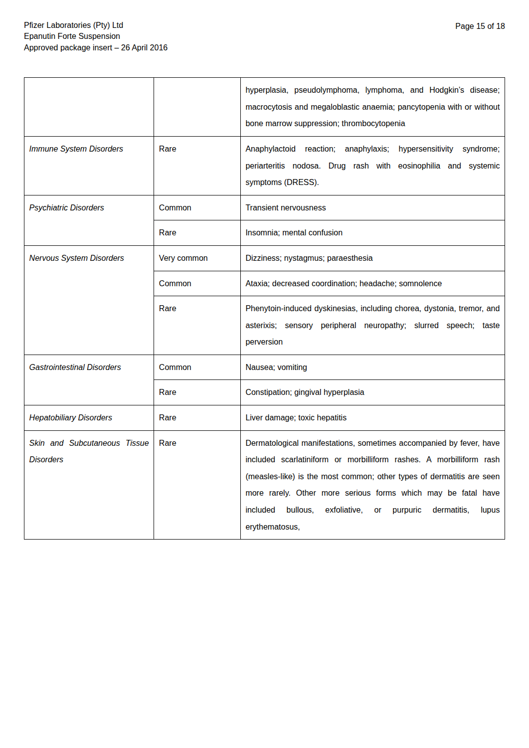Pfizer Laboratories (Pty) Ltd
Epanutin Forte Suspension
Approved package insert – 26 April 2016
Page 15 of 18
| | | hyperplasia, pseudolymphoma, lymphoma, and Hodgkin’s disease; macrocytosis and megaloblastic anaemia; pancytopenia with or without bone marrow suppression; thrombocytopenia |
| Immune System Disorders | Rare | Anaphylactoid reaction; anaphylaxis; hypersensitivity syndrome; periarteritis nodosa. Drug rash with eosinophilia and systemic symptoms (DRESS). |
| Psychiatric Disorders | Common | Transient nervousness |
| Rare | Insomnia; mental confusion |
| Nervous System Disorders | Very common | Dizziness; nystagmus; paraesthesia |
| Common | Ataxia; decreased coordination; headache; somnolence |
| Rare | Phenytoin-induced dyskinesias, including chorea, dystonia, tremor, and asterixis; sensory peripheral neuropathy; slurred speech; taste perversion |
| Gastrointestinal Disorders | Common | Nausea; vomiting |
| Rare | Constipation; gingival hyperplasia |
| Hepatobiliary Disorders | Rare | Liver damage; toxic hepatitis |
| Skin and Subcutaneous Tissue Disorders | Rare | Dermatological manifestations, sometimes accompanied by fever, have included scarlatiniform or morbilliform rashes. A morbilliform rash (measles-like) is the most common; other types of dermatitis are seen more rarely. Other more serious forms which may be fatal have included bullous, exfoliative, or purpuric dermatitis, lupus erythematosus, |